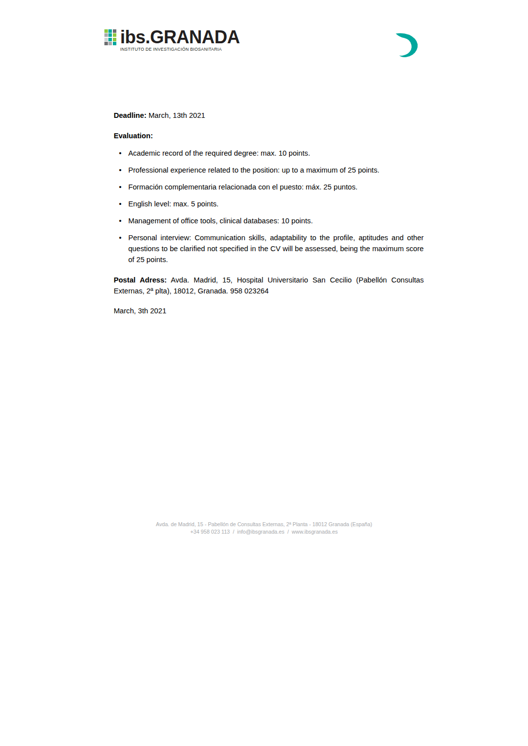ibs.GRANADA
INSTITUTO DE INVESTIGACIÓN BIOSANITARIA
Deadline: March, 13th 2021
Evaluation:
Academic record of the required degree: max. 10 points.
Professional experience related to the position: up to a maximum of 25 points.
Formación complementaria relacionada con el puesto: máx. 25 puntos.
English level: max. 5 points.
Management of office tools, clinical databases: 10 points.
Personal interview: Communication skills, adaptability to the profile, aptitudes and other questions to be clarified not specified in the CV will be assessed, being the maximum score of 25 points.
Postal Adress: Avda. Madrid, 15, Hospital Universitario San Cecilio (Pabellón Consultas Externas, 2ª plta), 18012, Granada. 958 023264
March, 3th 2021
Avda. de Madrid, 15 - Pabellón de Consultas Externas, 2ª Planta - 18012 Granada (España)
+34 958 023 113 / info@ibsgranada.es / www.ibsgranada.es